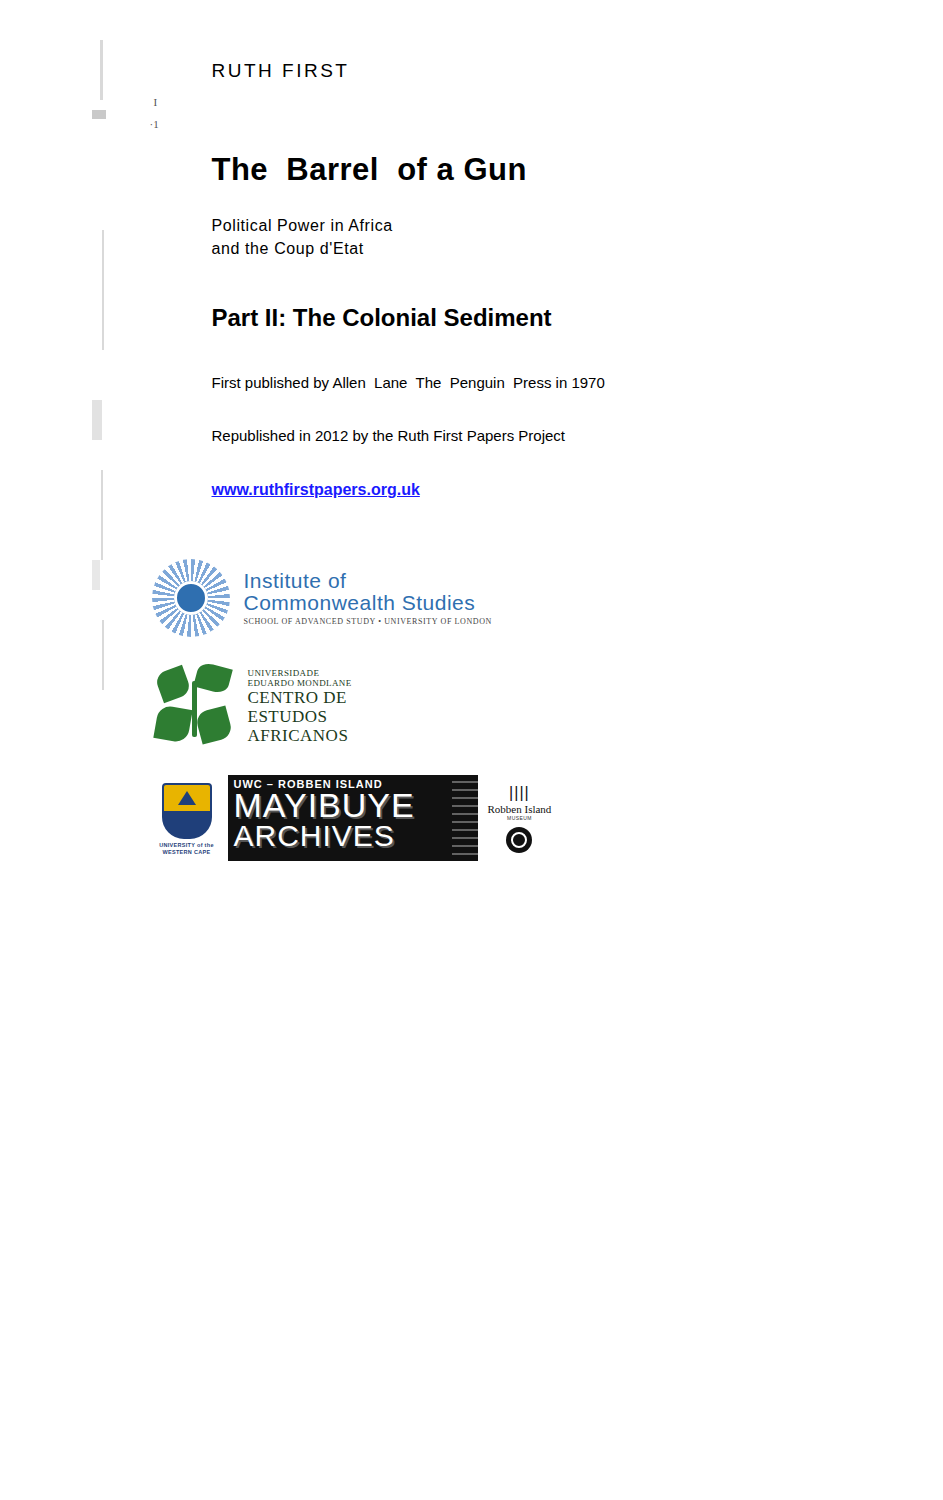I ·1
RUTH FIRST
The Barrel of a Gun
Political Power in Africa
and the Coup d'Etat
Part II: The Colonial Sediment
First published by Allen Lane The Penguin Press in 1970
Republished in 2012 by the Ruth First Papers Project
www.ruthfirstpapers.org.uk
Institute of
Commonwealth Studies
SCHOOL OF ADVANCED STUDY • UNIVERSITY OF LONDON
UNIVERSIDADE
EDUARDO MONDLANE
CENTRO DE
ESTUDOS
AFRICANOS
UNIVERSITY of the
WESTERN CAPE
UWC – ROBBEN ISLAND
MAYIBUYE
ARCHIVES
||||
Robben Island
MUSEUM